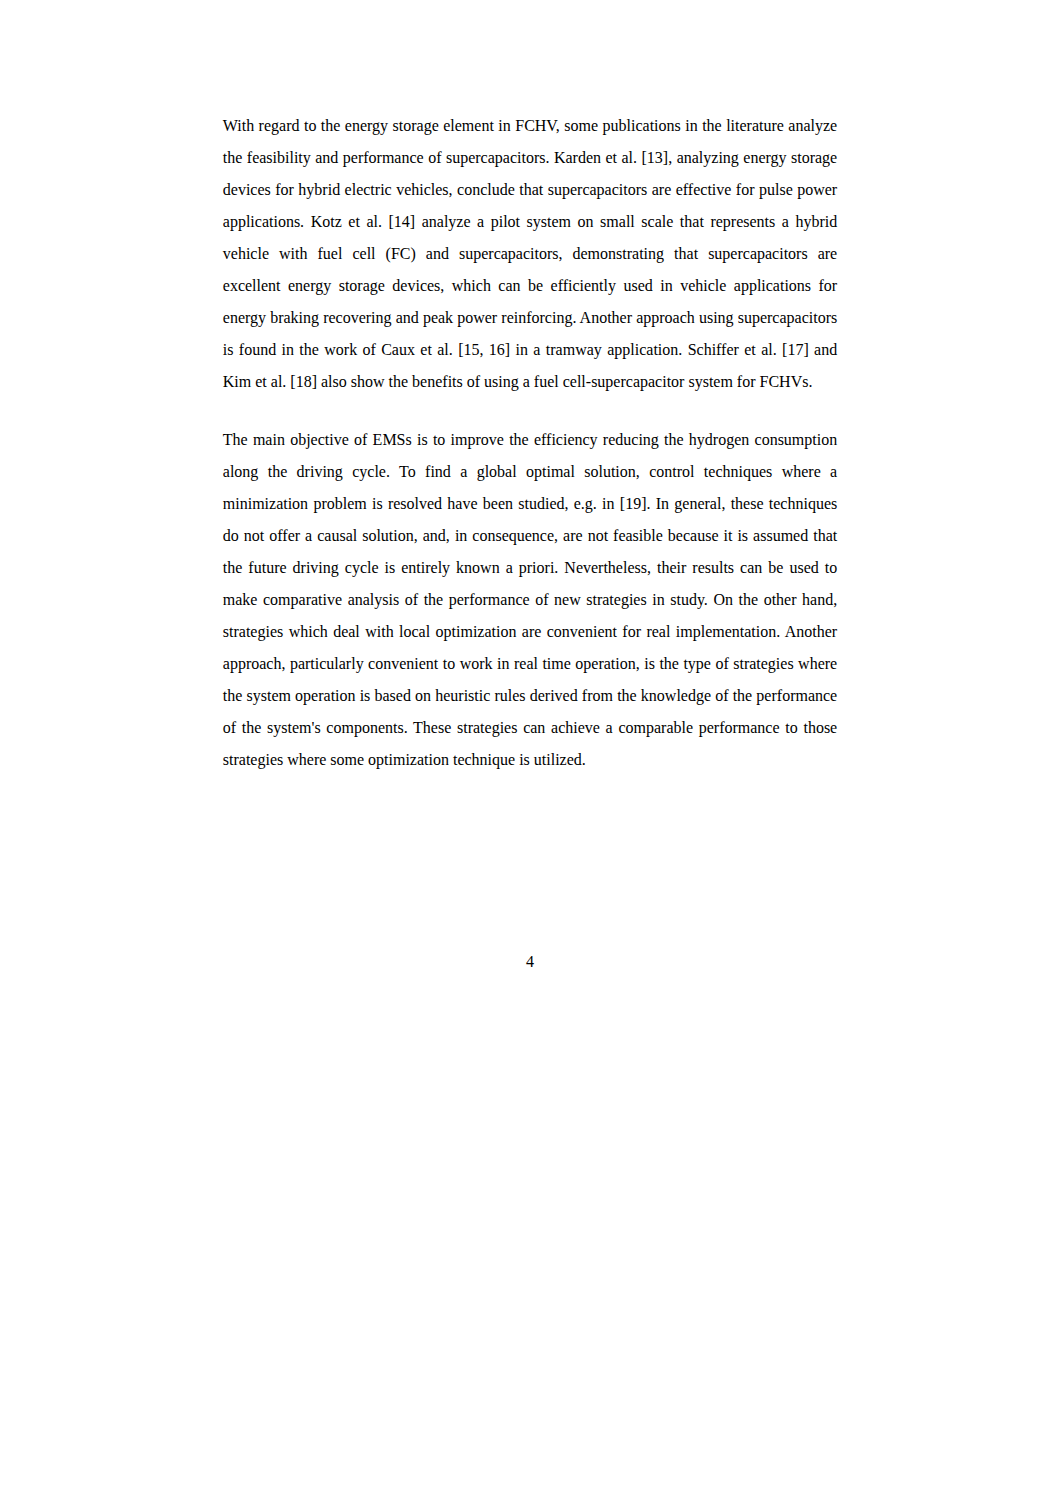With regard to the energy storage element in FCHV, some publications in the literature analyze the feasibility and performance of supercapacitors. Karden et al. [13], analyzing energy storage devices for hybrid electric vehicles, conclude that supercapacitors are effective for pulse power applications. Kotz et al. [14] analyze a pilot system on small scale that represents a hybrid vehicle with fuel cell (FC) and supercapacitors, demonstrating that supercapacitors are excellent energy storage devices, which can be efficiently used in vehicle applications for energy braking recovering and peak power reinforcing. Another approach using supercapacitors is found in the work of Caux et al. [15, 16] in a tramway application. Schiffer et al. [17] and Kim et al. [18] also show the benefits of using a fuel cell-supercapacitor system for FCHVs.
The main objective of EMSs is to improve the efficiency reducing the hydrogen consumption along the driving cycle. To find a global optimal solution, control techniques where a minimization problem is resolved have been studied, e.g. in [19]. In general, these techniques do not offer a causal solution, and, in consequence, are not feasible because it is assumed that the future driving cycle is entirely known a priori. Nevertheless, their results can be used to make comparative analysis of the performance of new strategies in study. On the other hand, strategies which deal with local optimization are convenient for real implementation. Another approach, particularly convenient to work in real time operation, is the type of strategies where the system operation is based on heuristic rules derived from the knowledge of the performance of the system's components. These strategies can achieve a comparable performance to those strategies where some optimization technique is utilized.
4